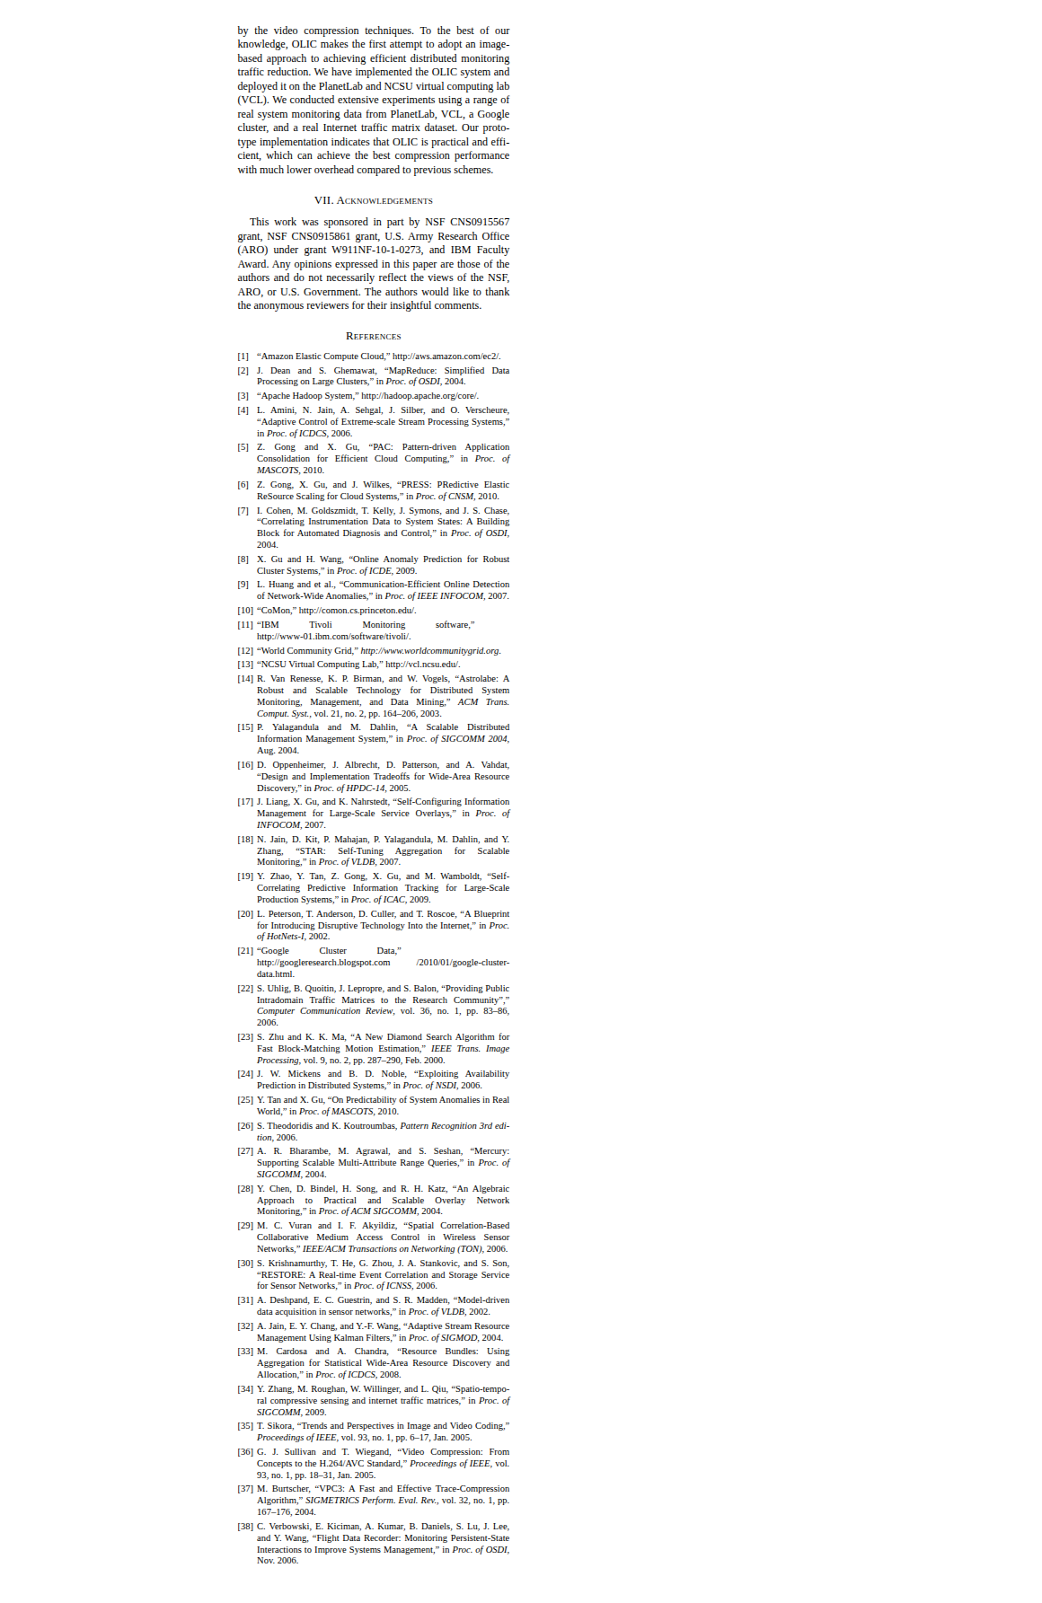by the video compression techniques. To the best of our knowledge, OLIC makes the first attempt to adopt an image-based approach to achieving efficient distributed monitoring traffic reduction. We have implemented the OLIC system and deployed it on the PlanetLab and NCSU virtual computing lab (VCL). We conducted extensive experiments using a range of real system monitoring data from PlanetLab, VCL, a Google cluster, and a real Internet traffic matrix dataset. Our prototype implementation indicates that OLIC is practical and efficient, which can achieve the best compression performance with much lower overhead compared to previous schemes.
VII. Acknowledgements
This work was sponsored in part by NSF CNS0915567 grant, NSF CNS0915861 grant, U.S. Army Research Office (ARO) under grant W911NF-10-1-0273, and IBM Faculty Award. Any opinions expressed in this paper are those of the authors and do not necessarily reflect the views of the NSF, ARO, or U.S. Government. The authors would like to thank the anonymous reviewers for their insightful comments.
References
[1]“Amazon Elastic Compute Cloud,” http://aws.amazon.com/ec2/.
[2] J. Dean and S. Ghemawat, “MapReduce: Simplified Data Processing on Large Clusters,” in Proc. of OSDI, 2004.
[3]“Apache Hadoop System,” http://hadoop.apache.org/core/.
[4] L. Amini, N. Jain, A. Sehgal, J. Silber, and O. Verscheure, “Adaptive Control of Extreme-scale Stream Processing Systems,” in Proc. of ICDCS, 2006.
[5] Z. Gong and X. Gu, “PAC: Pattern-driven Application Consolidation for Efficient Cloud Computing,” in Proc. of MASCOTS, 2010.
[6] Z. Gong, X. Gu, and J. Wilkes, “PRESS: PRedictive Elastic ReSource Scaling for Cloud Systems,” in Proc. of CNSM, 2010.
[7] I. Cohen, M. Goldszmidt, T. Kelly, J. Symons, and J. S. Chase, “Correlating Instrumentation Data to System States: A Building Block for Automated Diagnosis and Control,” in Proc. of OSDI, 2004.
[8] X. Gu and H. Wang, “Online Anomaly Prediction for Robust Cluster Systems,” in Proc. of ICDE, 2009.
[9] L. Huang and et al., “Communication-Efficient Online Detection of Network-Wide Anomalies,” in Proc. of IEEE INFOCOM, 2007.
[10]“CoMon,” http://comon.cs.princeton.edu/.
[11]“IBM Tivoli Monitoring software,” http://www-01.ibm.com/software/tivoli/.
[12]“World Community Grid,” http://www.worldcommunitygrid.org.
[13]“NCSU Virtual Computing Lab,” http://vcl.ncsu.edu/.
[14] R. Van Renesse, K. P. Birman, and W. Vogels, “Astrolabe: A Robust and Scalable Technology for Distributed System Monitoring, Management, and Data Mining,” ACM Trans. Comput. Syst., vol. 21, no. 2, pp. 164–206, 2003.
[15] P. Yalagandula and M. Dahlin, “A Scalable Distributed Information Management System,” in Proc. of SIGCOMM 2004, Aug. 2004.
[16] D. Oppenheimer, J. Albrecht, D. Patterson, and A. Vahdat, “Design and Implementation Tradeoffs for Wide-Area Resource Discovery,” in Proc. of HPDC-14, 2005.
[17] J. Liang, X. Gu, and K. Nahrstedt, “Self-Configuring Information Management for Large-Scale Service Overlays,” in Proc. of INFOCOM, 2007.
[18] N. Jain, D. Kit, P. Mahajan, P. Yalagandula, M. Dahlin, and Y. Zhang, “STAR: Self-Tuning Aggregation for Scalable Monitoring,” in Proc. of VLDB, 2007.
[19] Y. Zhao, Y. Tan, Z. Gong, X. Gu, and M. Wamboldt, “Self-Correlating Predictive Information Tracking for Large-Scale Production Systems,” in Proc. of ICAC, 2009.
[20] L. Peterson, T. Anderson, D. Culler, and T. Roscoe, “A Blueprint for Introducing Disruptive Technology Into the Internet,” in Proc. of HotNets-I, 2002.
[21]“Google Cluster Data,” http://googleresearch.blogspot.com /2010/01/google-cluster-data.html.
[22] S. Uhlig, B. Quoitin, J. Lepropre, and S. Balon, “Providing Public Intradomain Traffic Matrices to the Research Community”,” Computer Communication Review, vol. 36, no. 1, pp. 83–86, 2006.
[23] S. Zhu and K. K. Ma, “A New Diamond Search Algorithm for Fast Block-Matching Motion Estimation,” IEEE Trans. Image Processing, vol. 9, no. 2, pp. 287–290, Feb. 2000.
[24] J. W. Mickens and B. D. Noble, “Exploiting Availability Prediction in Distributed Systems,” in Proc. of NSDI, 2006.
[25] Y. Tan and X. Gu, “On Predictability of System Anomalies in Real World,” in Proc. of MASCOTS, 2010.
[26] S. Theodoridis and K. Koutroumbas, Pattern Recognition 3rd edition, 2006.
[27] A. R. Bharambe, M. Agrawal, and S. Seshan, “Mercury: Supporting Scalable Multi-Attribute Range Queries,” in Proc. of SIGCOMM, 2004.
[28] Y. Chen, D. Bindel, H. Song, and R. H. Katz, “An Algebraic Approach to Practical and Scalable Overlay Network Monitoring,” in Proc. of ACM SIGCOMM, 2004.
[29] M. C. Vuran and I. F. Akyildiz, “Spatial Correlation-Based Collaborative Medium Access Control in Wireless Sensor Networks,” IEEE/ACM Transactions on Networking (TON), 2006.
[30] S. Krishnamurthy, T. He, G. Zhou, J. A. Stankovic, and S. Son, “RESTORE: A Real-time Event Correlation and Storage Service for Sensor Networks,” in Proc. of ICNSS, 2006.
[31] A. Deshpand, E. C. Guestrin, and S. R. Madden, “Model-driven data acquisition in sensor networks,” in Proc. of VLDB, 2002.
[32] A. Jain, E. Y. Chang, and Y.-F. Wang, “Adaptive Stream Resource Management Using Kalman Filters,” in Proc. of SIGMOD, 2004.
[33] M. Cardosa and A. Chandra, “Resource Bundles: Using Aggregation for Statistical Wide-Area Resource Discovery and Allocation,” in Proc. of ICDCS, 2008.
[34] Y. Zhang, M. Roughan, W. Willinger, and L. Qiu, “Spatio-temporal compressive sensing and internet traffic matrices,” in Proc. of SIGCOMM, 2009.
[35] T. Sikora, “Trends and Perspectives in Image and Video Coding,” Proceedings of IEEE, vol. 93, no. 1, pp. 6–17, Jan. 2005.
[36] G. J. Sullivan and T. Wiegand, “Video Compression: From Concepts to the H.264/AVC Standard,” Proceedings of IEEE, vol. 93, no. 1, pp. 18–31, Jan. 2005.
[37] M. Burtscher, “VPC3: A Fast and Effective Trace-Compression Algorithm,” SIGMETRICS Perform. Eval. Rev., vol. 32, no. 1, pp. 167–176, 2004.
[38] C. Verbowski, E. Kiciman, A. Kumar, B. Daniels, S. Lu, J. Lee, and Y. Wang, “Flight Data Recorder: Monitoring Persistent-State Interactions to Improve Systems Management,” in Proc. of OSDI, Nov. 2006.